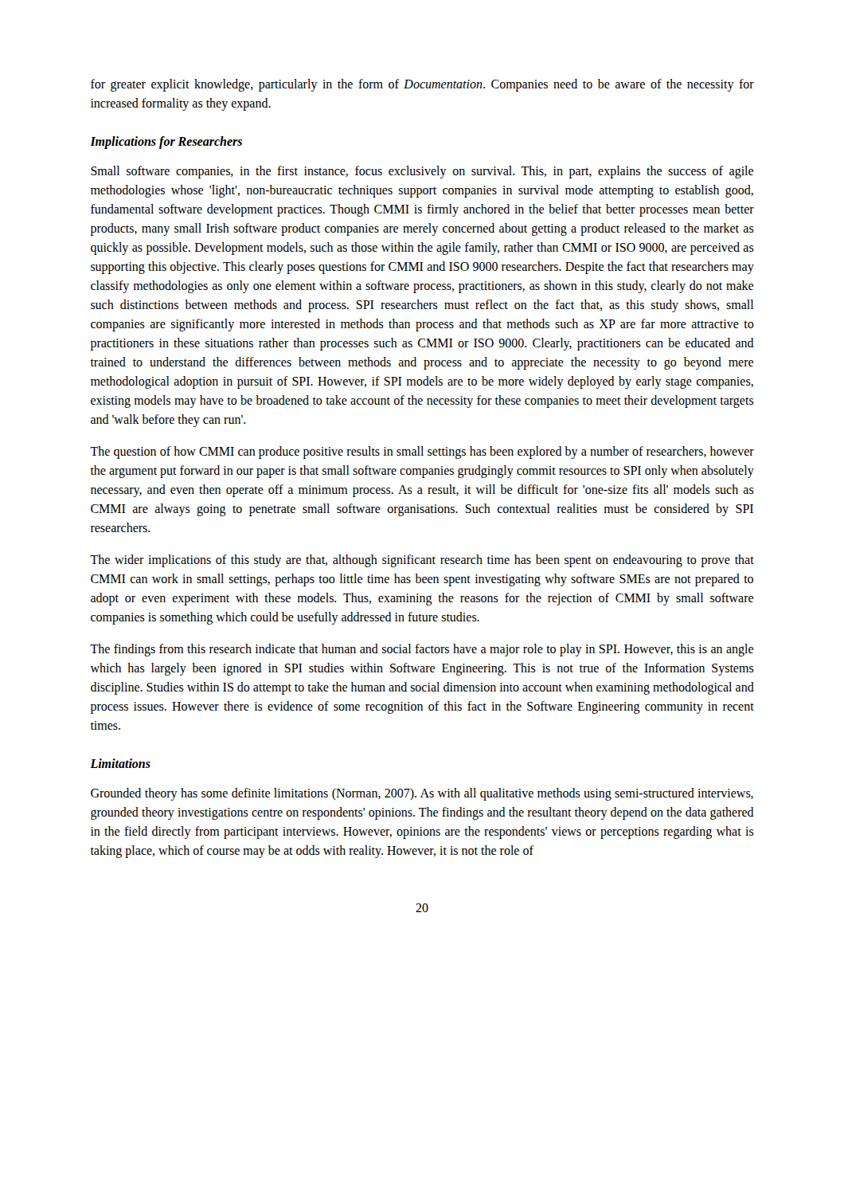for greater explicit knowledge, particularly in the form of Documentation. Companies need to be aware of the necessity for increased formality as they expand.
Implications for Researchers
Small software companies, in the first instance, focus exclusively on survival. This, in part, explains the success of agile methodologies whose 'light', non-bureaucratic techniques support companies in survival mode attempting to establish good, fundamental software development practices. Though CMMI is firmly anchored in the belief that better processes mean better products, many small Irish software product companies are merely concerned about getting a product released to the market as quickly as possible. Development models, such as those within the agile family, rather than CMMI or ISO 9000, are perceived as supporting this objective. This clearly poses questions for CMMI and ISO 9000 researchers. Despite the fact that researchers may classify methodologies as only one element within a software process, practitioners, as shown in this study, clearly do not make such distinctions between methods and process. SPI researchers must reflect on the fact that, as this study shows, small companies are significantly more interested in methods than process and that methods such as XP are far more attractive to practitioners in these situations rather than processes such as CMMI or ISO 9000. Clearly, practitioners can be educated and trained to understand the differences between methods and process and to appreciate the necessity to go beyond mere methodological adoption in pursuit of SPI. However, if SPI models are to be more widely deployed by early stage companies, existing models may have to be broadened to take account of the necessity for these companies to meet their development targets and 'walk before they can run'.
The question of how CMMI can produce positive results in small settings has been explored by a number of researchers, however the argument put forward in our paper is that small software companies grudgingly commit resources to SPI only when absolutely necessary, and even then operate off a minimum process. As a result, it will be difficult for 'one-size fits all' models such as CMMI are always going to penetrate small software organisations. Such contextual realities must be considered by SPI researchers.
The wider implications of this study are that, although significant research time has been spent on endeavouring to prove that CMMI can work in small settings, perhaps too little time has been spent investigating why software SMEs are not prepared to adopt or even experiment with these models. Thus, examining the reasons for the rejection of CMMI by small software companies is something which could be usefully addressed in future studies.
The findings from this research indicate that human and social factors have a major role to play in SPI. However, this is an angle which has largely been ignored in SPI studies within Software Engineering. This is not true of the Information Systems discipline. Studies within IS do attempt to take the human and social dimension into account when examining methodological and process issues. However there is evidence of some recognition of this fact in the Software Engineering community in recent times.
Limitations
Grounded theory has some definite limitations (Norman, 2007). As with all qualitative methods using semi-structured interviews, grounded theory investigations centre on respondents' opinions. The findings and the resultant theory depend on the data gathered in the field directly from participant interviews. However, opinions are the respondents' views or perceptions regarding what is taking place, which of course may be at odds with reality. However, it is not the role of
20